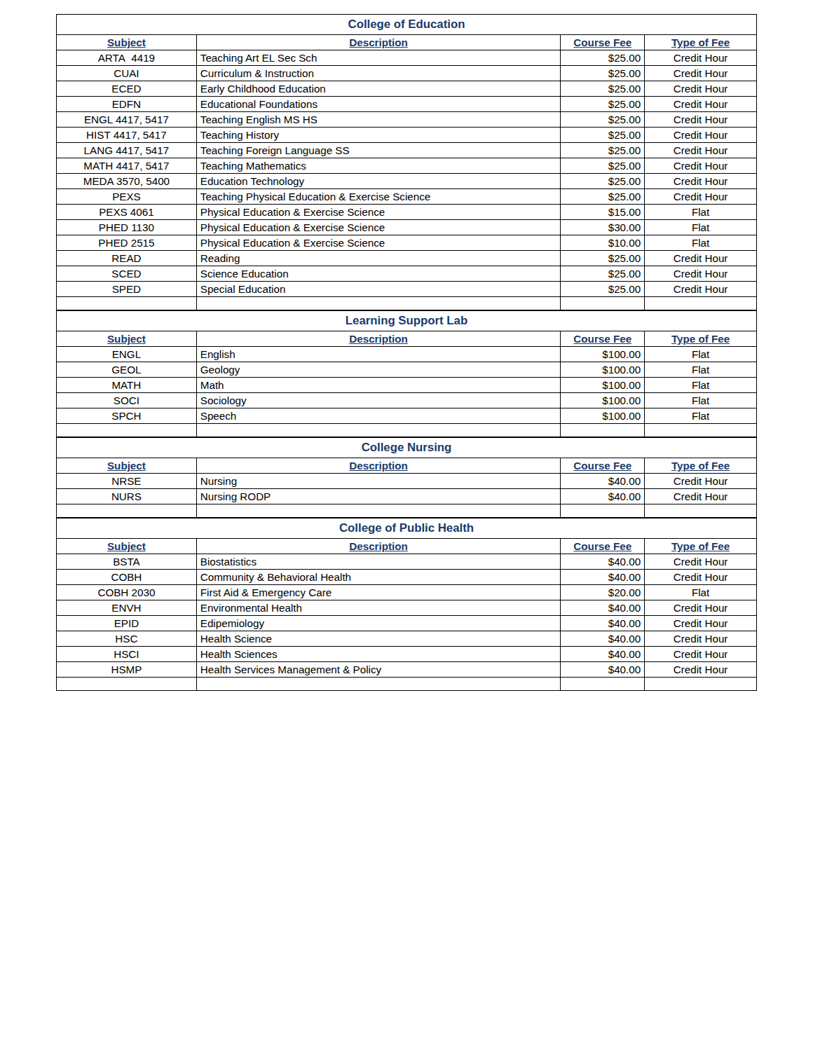College of Education
| Subject | Description | Course Fee | Type of Fee |
| --- | --- | --- | --- |
| ARTA 4419 | Teaching Art EL Sec Sch | $25.00 | Credit Hour |
| CUAI | Curriculum & Instruction | $25.00 | Credit Hour |
| ECED | Early Childhood Education | $25.00 | Credit Hour |
| EDFN | Educational Foundations | $25.00 | Credit Hour |
| ENGL 4417, 5417 | Teaching English MS HS | $25.00 | Credit Hour |
| HIST 4417, 5417 | Teaching History | $25.00 | Credit Hour |
| LANG 4417, 5417 | Teaching Foreign Language SS | $25.00 | Credit Hour |
| MATH 4417, 5417 | Teaching Mathematics | $25.00 | Credit Hour |
| MEDA 3570, 5400 | Education Technology | $25.00 | Credit Hour |
| PEXS | Teaching Physical Education & Exercise Science | $25.00 | Credit Hour |
| PEXS 4061 | Physical Education & Exercise Science | $15.00 | Flat |
| PHED 1130 | Physical Education & Exercise Science | $30.00 | Flat |
| PHED 2515 | Physical Education & Exercise Science | $10.00 | Flat |
| READ | Reading | $25.00 | Credit Hour |
| SCED | Science Education | $25.00 | Credit Hour |
| SPED | Special Education | $25.00 | Credit Hour |
Learning Support Lab
| Subject | Description | Course Fee | Type of Fee |
| --- | --- | --- | --- |
| ENGL | English | $100.00 | Flat |
| GEOL | Geology | $100.00 | Flat |
| MATH | Math | $100.00 | Flat |
| SOCI | Sociology | $100.00 | Flat |
| SPCH | Speech | $100.00 | Flat |
College Nursing
| Subject | Description | Course Fee | Type of Fee |
| --- | --- | --- | --- |
| NRSE | Nursing | $40.00 | Credit Hour |
| NURS | Nursing RODP | $40.00 | Credit Hour |
College of Public Health
| Subject | Description | Course Fee | Type of Fee |
| --- | --- | --- | --- |
| BSTA | Biostatistics | $40.00 | Credit Hour |
| COBH | Community & Behavioral Health | $40.00 | Credit Hour |
| COBH 2030 | First Aid & Emergency Care | $20.00 | Flat |
| ENVH | Environmental Health | $40.00 | Credit Hour |
| EPID | Edipemiology | $40.00 | Credit Hour |
| HSC | Health Science | $40.00 | Credit Hour |
| HSCI | Health Sciences | $40.00 | Credit Hour |
| HSMP | Health Services Management & Policy | $40.00 | Credit Hour |